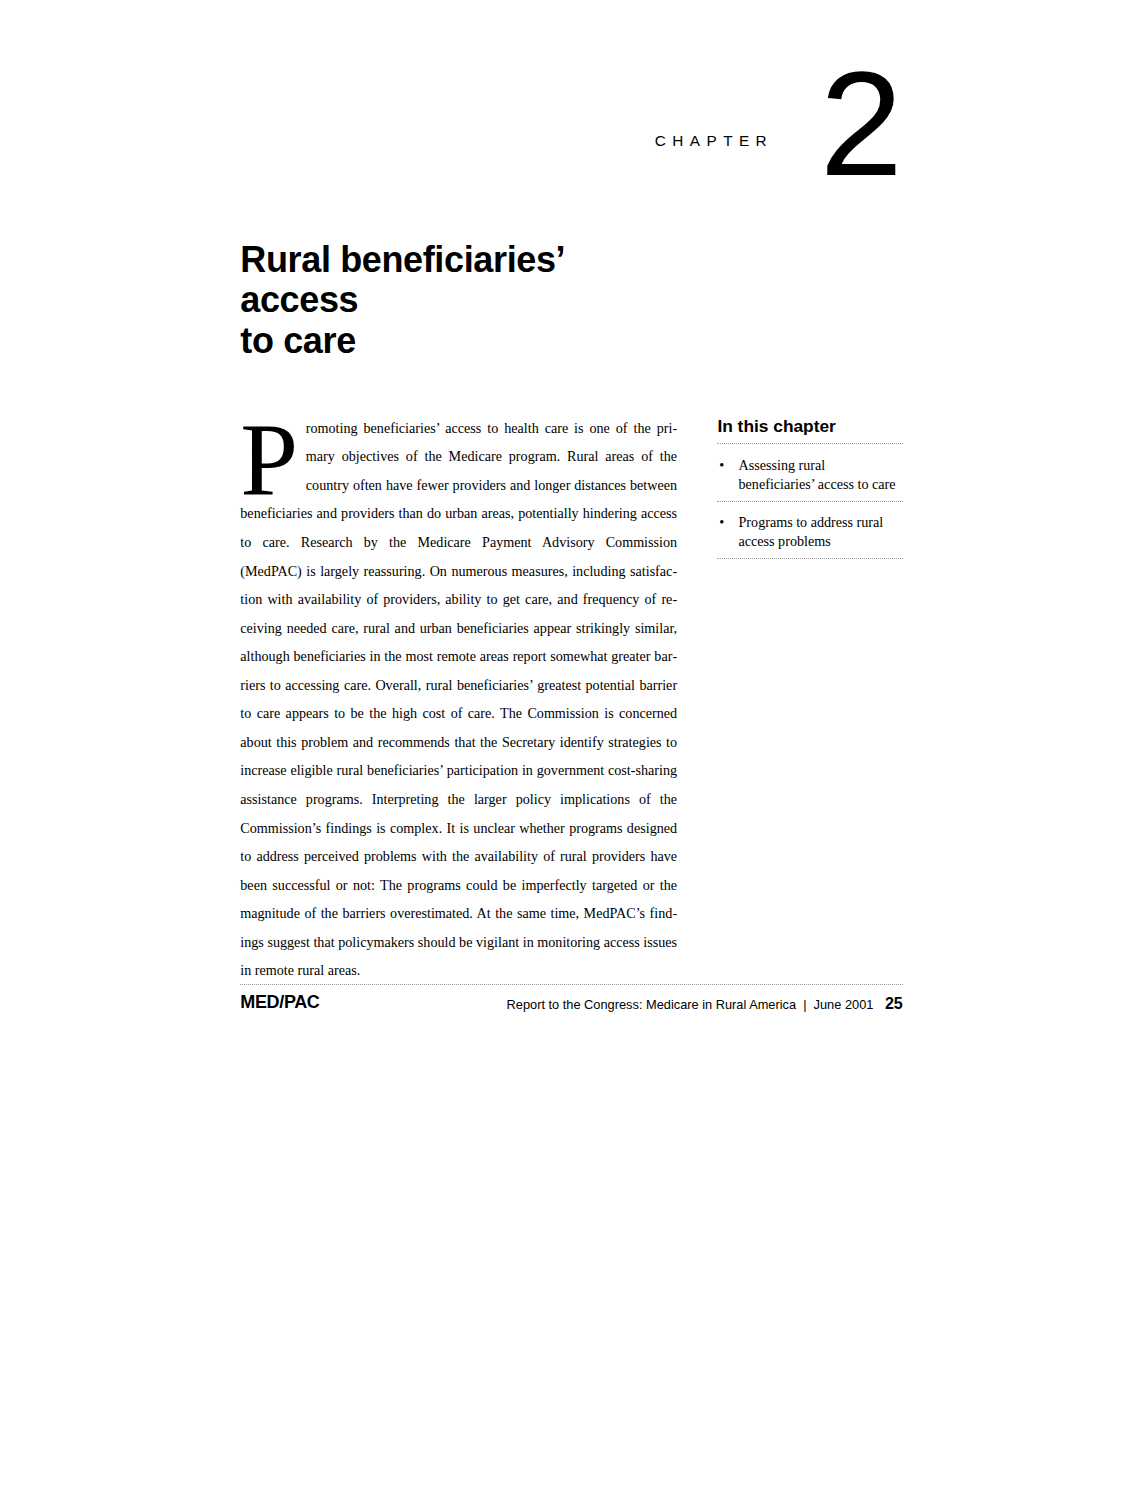CHAPTER 2
Rural beneficiaries’ access
to care
Promoting beneficiaries’ access to health care is one of the primary objectives of the Medicare program. Rural areas of the country often have fewer providers and longer distances between beneficiaries and providers than do urban areas, potentially hindering access to care. Research by the Medicare Payment Advisory Commission (MedPAC) is largely reassuring. On numerous measures, including satisfaction with availability of providers, ability to get care, and frequency of receiving needed care, rural and urban beneficiaries appear strikingly similar, although beneficiaries in the most remote areas report somewhat greater barriers to accessing care. Overall, rural beneficiaries’ greatest potential barrier to care appears to be the high cost of care. The Commission is concerned about this problem and recommends that the Secretary identify strategies to increase eligible rural beneficiaries’ participation in government cost-sharing assistance programs. Interpreting the larger policy implications of the Commission’s findings is complex. It is unclear whether programs designed to address perceived problems with the availability of rural providers have been successful or not: The programs could be imperfectly targeted or the magnitude of the barriers overestimated. At the same time, MedPAC’s findings suggest that policymakers should be vigilant in monitoring access issues in remote rural areas.
In this chapter
Assessing rural beneficiaries’ access to care
Programs to address rural access problems
MED/PAC
Report to the Congress: Medicare in Rural America | June 2001 25